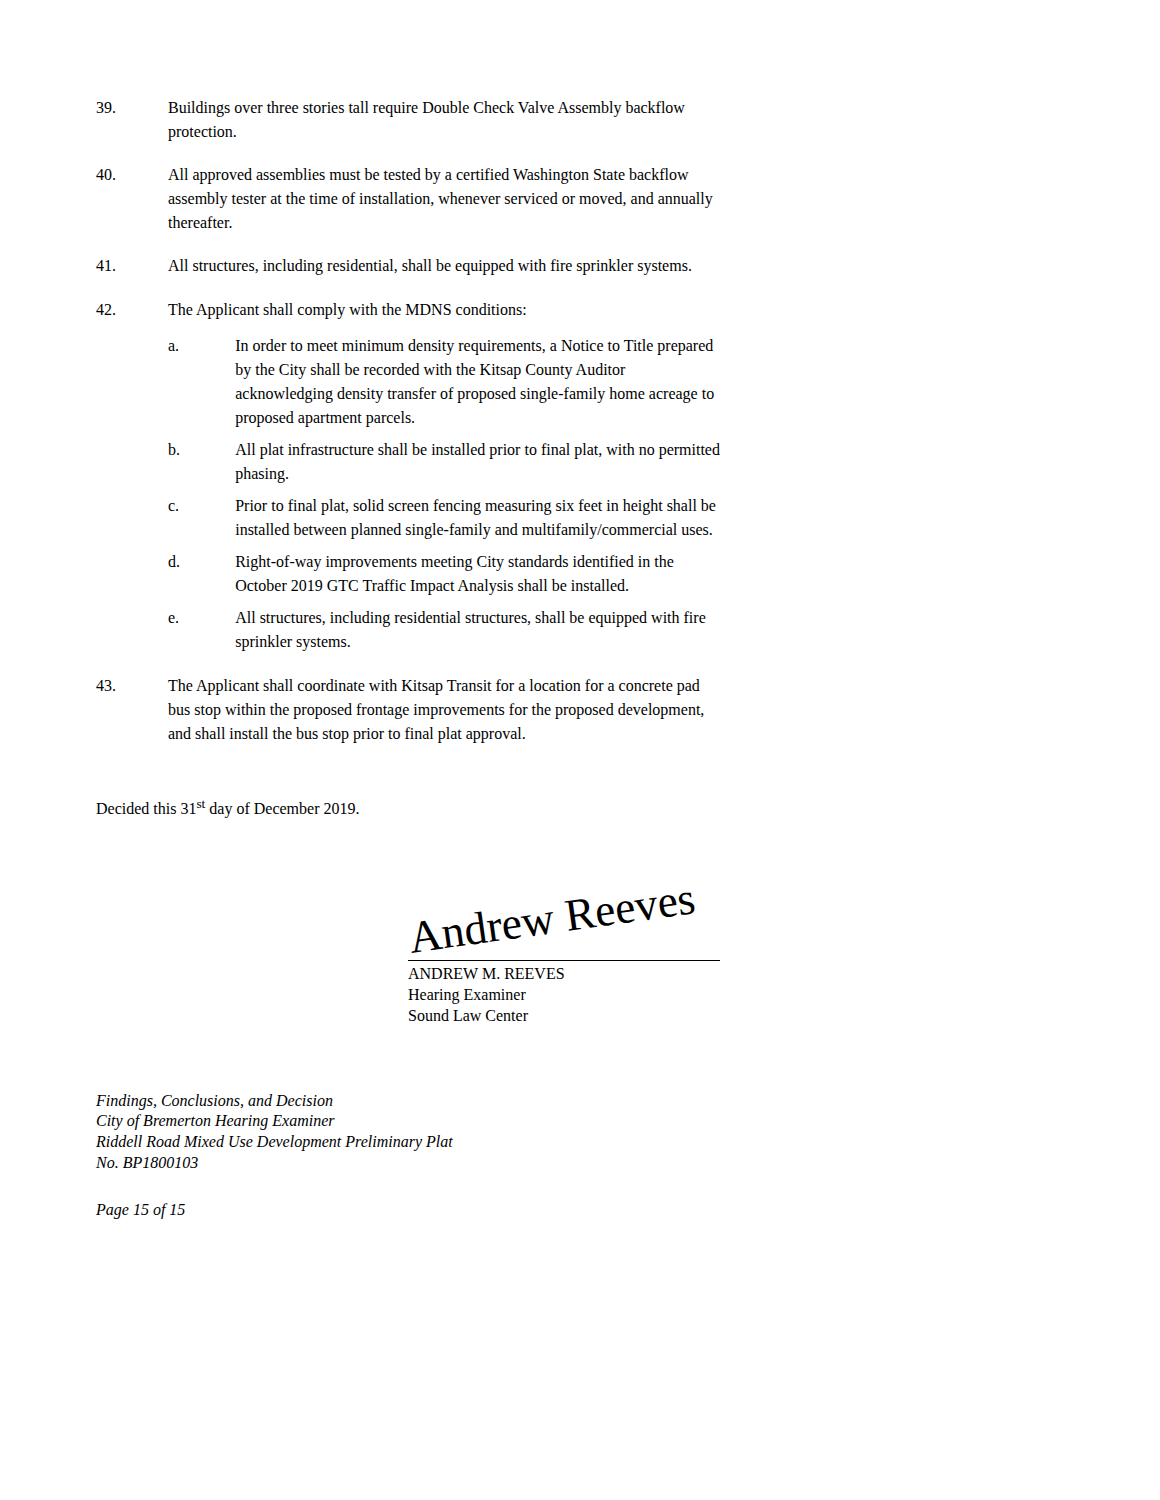39. Buildings over three stories tall require Double Check Valve Assembly backflow protection.
40. All approved assemblies must be tested by a certified Washington State backflow assembly tester at the time of installation, whenever serviced or moved, and annually thereafter.
41. All structures, including residential, shall be equipped with fire sprinkler systems.
42. The Applicant shall comply with the MDNS conditions:
a. In order to meet minimum density requirements, a Notice to Title prepared by the City shall be recorded with the Kitsap County Auditor acknowledging density transfer of proposed single-family home acreage to proposed apartment parcels.
b. All plat infrastructure shall be installed prior to final plat, with no permitted phasing.
c. Prior to final plat, solid screen fencing measuring six feet in height shall be installed between planned single-family and multifamily/commercial uses.
d. Right-of-way improvements meeting City standards identified in the October 2019 GTC Traffic Impact Analysis shall be installed.
e. All structures, including residential structures, shall be equipped with fire sprinkler systems.
43. The Applicant shall coordinate with Kitsap Transit for a location for a concrete pad bus stop within the proposed frontage improvements for the proposed development, and shall install the bus stop prior to final plat approval.
Decided this 31st day of December 2019.
Andrew Reeves
ANDREW M. REEVES
Hearing Examiner
Sound Law Center
Findings, Conclusions, and Decision
City of Bremerton Hearing Examiner
Riddell Road Mixed Use Development Preliminary Plat
No. BP1800103
Page 15 of 15